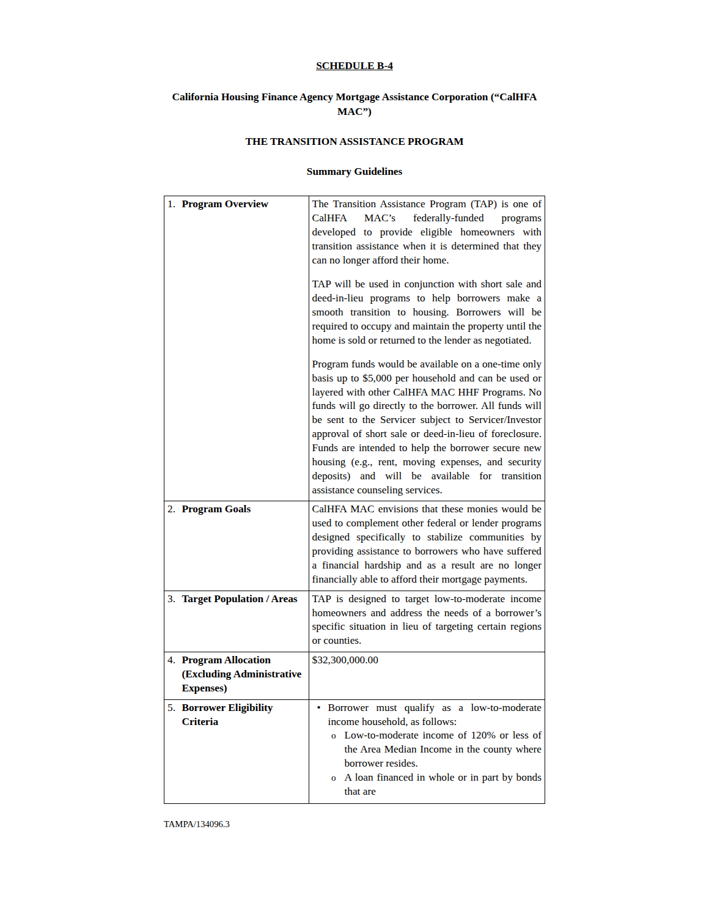SCHEDULE B-4
California Housing Finance Agency Mortgage Assistance Corporation (“CalHFA MAC”)
THE TRANSITION ASSISTANCE PROGRAM
Summary Guidelines
| 1. Program Overview | The Transition Assistance Program (TAP) is one of CalHFA MAC’s federally-funded programs developed to provide eligible homeowners with transition assistance when it is determined that they can no longer afford their home. TAP will be used in conjunction with short sale and deed-in-lieu programs to help borrowers make a smooth transition to housing. Borrowers will be required to occupy and maintain the property until the home is sold or returned to the lender as negotiated. Program funds would be available on a one-time only basis up to $5,000 per household and can be used or layered with other CalHFA MAC HHF Programs. No funds will go directly to the borrower. All funds will be sent to the Servicer subject to Servicer/Investor approval of short sale or deed-in-lieu of foreclosure. Funds are intended to help the borrower secure new housing (e.g., rent, moving expenses, and security deposits) and will be available for transition assistance counseling services. |
| 2. Program Goals | CalHFA MAC envisions that these monies would be used to complement other federal or lender programs designed specifically to stabilize communities by providing assistance to borrowers who have suffered a financial hardship and as a result are no longer financially able to afford their mortgage payments. |
| 3. Target Population / Areas | TAP is designed to target low-to-moderate income homeowners and address the needs of a borrower’s specific situation in lieu of targeting certain regions or counties. |
| 4. Program Allocation (Excluding Administrative Expenses) | $32,300,000.00 |
| 5. Borrower Eligibility Criteria | Borrower must qualify as a low-to-moderate income household, as follows: Low-to-moderate income of 120% or less of the Area Median Income in the county where borrower resides. A loan financed in whole or in part by bonds that are |
TAMPA/134096.3